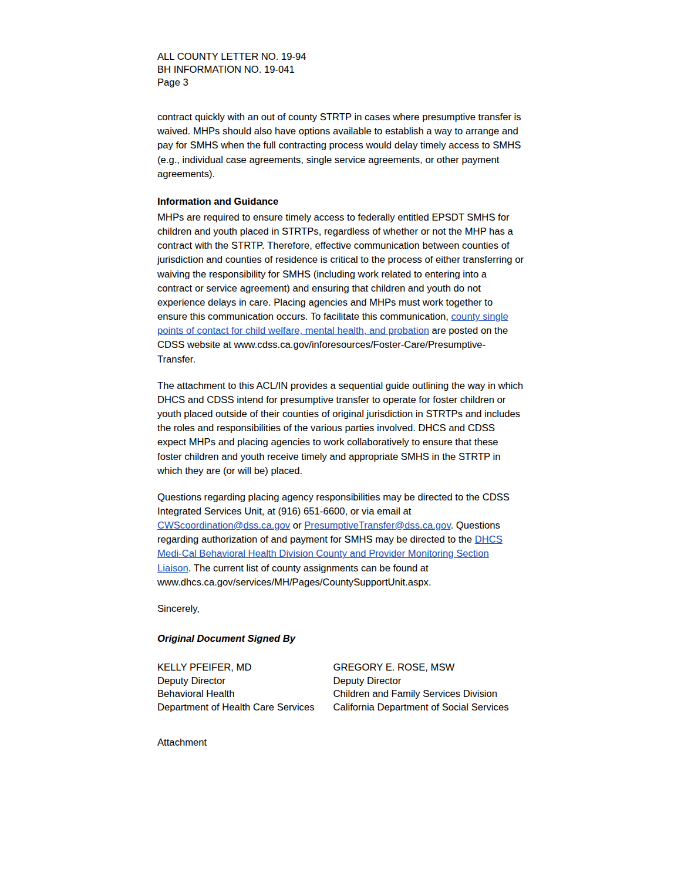ALL COUNTY LETTER NO. 19-94
BH INFORMATION NO. 19-041
Page 3
contract quickly with an out of county STRTP in cases where presumptive transfer is waived. MHPs should also have options available to establish a way to arrange and pay for SMHS when the full contracting process would delay timely access to SMHS (e.g., individual case agreements, single service agreements, or other payment agreements).
Information and Guidance
MHPs are required to ensure timely access to federally entitled EPSDT SMHS for children and youth placed in STRTPs, regardless of whether or not the MHP has a contract with the STRTP. Therefore, effective communication between counties of jurisdiction and counties of residence is critical to the process of either transferring or waiving the responsibility for SMHS (including work related to entering into a contract or service agreement) and ensuring that children and youth do not experience delays in care. Placing agencies and MHPs must work together to ensure this communication occurs. To facilitate this communication, county single points of contact for child welfare, mental health, and probation are posted on the CDSS website at www.cdss.ca.gov/inforesources/Foster-Care/Presumptive-Transfer.
The attachment to this ACL/IN provides a sequential guide outlining the way in which DHCS and CDSS intend for presumptive transfer to operate for foster children or youth placed outside of their counties of original jurisdiction in STRTPs and includes the roles and responsibilities of the various parties involved. DHCS and CDSS expect MHPs and placing agencies to work collaboratively to ensure that these foster children and youth receive timely and appropriate SMHS in the STRTP in which they are (or will be) placed.
Questions regarding placing agency responsibilities may be directed to the CDSS Integrated Services Unit, at (916) 651-6600, or via email at CWScoordination@dss.ca.gov or PresumptiveTransfer@dss.ca.gov. Questions regarding authorization of and payment for SMHS may be directed to the DHCS Medi-Cal Behavioral Health Division County and Provider Monitoring Section Liaison. The current list of county assignments can be found at www.dhcs.ca.gov/services/MH/Pages/CountySupportUnit.aspx.
Sincerely,
Original Document Signed By
| KELLY PFEIFER, MD Deputy Director Behavioral Health Department of Health Care Services | GREGORY E. ROSE, MSW Deputy Director Children and Family Services Division California Department of Social Services |
Attachment